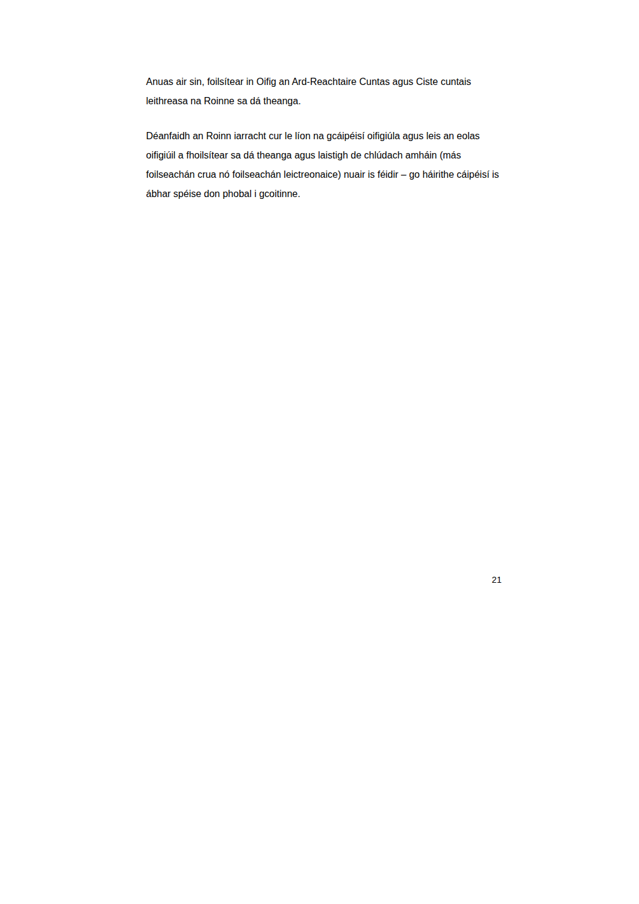Anuas air sin, foilsítear in Oifig an Ard-Reachtaire Cuntas agus Ciste cuntais leithreasa na Roinne sa dá theanga.
Déanfaidh an Roinn iarracht cur le líon na gcáipéisí oifigiúla agus leis an eolas oifigiúil a fhoilsítear sa dá theanga agus laistigh de chlúdach amháin (más foilseachán crua nó foilseachán leictreonaice) nuair is féidir – go háirithe cáipéisí is ábhar spéise don phobal i gcoitinne.
21